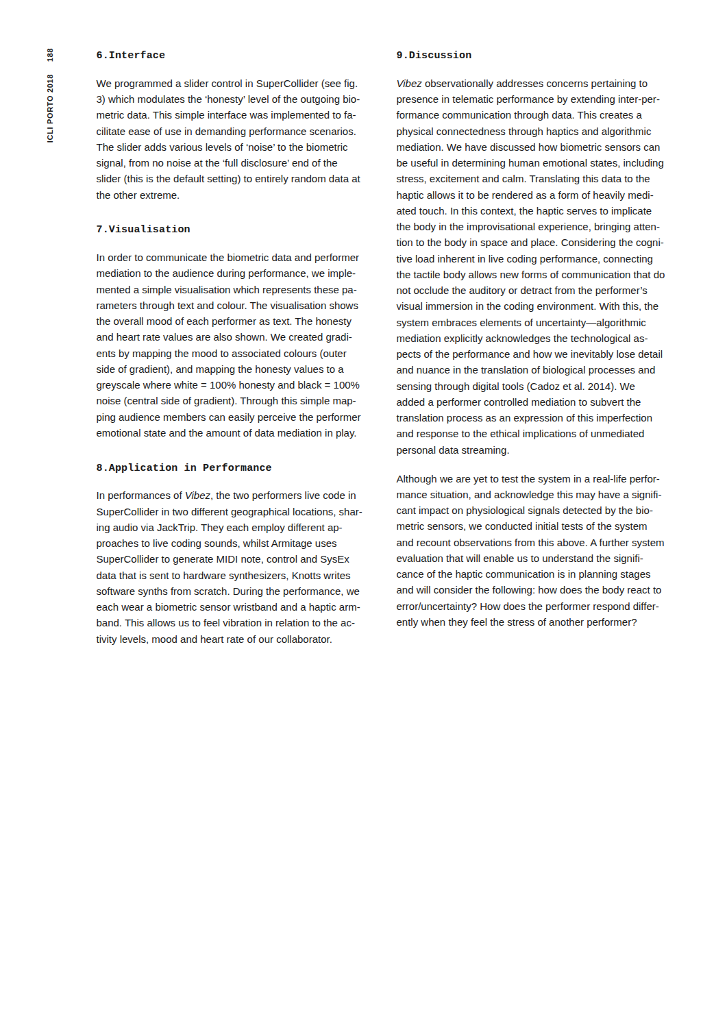188 ICLI PORTO 2018
6.Interface
We programmed a slider control in SuperCollider (see fig. 3) which modulates the ‘honesty’ level of the outgoing biometric data. This simple interface was implemented to facilitate ease of use in demanding performance scenarios. The slider adds various levels of ‘noise’ to the biometric signal, from no noise at the ‘full disclosure’ end of the slider (this is the default setting) to entirely random data at the other extreme.
7.Visualisation
In order to communicate the biometric data and performer mediation to the audience during performance, we implemented a simple visualisation which represents these parameters through text and colour. The visualisation shows the overall mood of each performer as text. The honesty and heart rate values are also shown. We created gradients by mapping the mood to associated colours (outer side of gradient), and mapping the honesty values to a greyscale where white = 100% honesty and black = 100% noise (central side of gradient). Through this simple mapping audience members can easily perceive the performer emotional state and the amount of data mediation in play.
8.Application in Performance
In performances of Vibez, the two performers live code in SuperCollider in two different geographical locations, sharing audio via JackTrip. They each employ different approaches to live coding sounds, whilst Armitage uses SuperCollider to generate MIDI note, control and SysEx data that is sent to hardware synthesizers, Knotts writes software synths from scratch. During the performance, we each wear a biometric sensor wristband and a haptic armband. This allows us to feel vibration in relation to the activity levels, mood and heart rate of our collaborator.
9.Discussion
Vibez observationally addresses concerns pertaining to presence in telematic performance by extending inter-performance communication through data. This creates a physical connectedness through haptics and algorithmic mediation. We have discussed how biometric sensors can be useful in determining human emotional states, including stress, excitement and calm. Translating this data to the haptic allows it to be rendered as a form of heavily mediated touch. In this context, the haptic serves to implicate the body in the improvisational experience, bringing attention to the body in space and place. Considering the cognitive load inherent in live coding performance, connecting the tactile body allows new forms of communication that do not occlude the auditory or detract from the performer’s visual immersion in the coding environment. With this, the system embraces elements of uncertainty—algorithmic mediation explicitly acknowledges the technological aspects of the performance and how we inevitably lose detail and nuance in the translation of biological processes and sensing through digital tools (Cadoz et al. 2014). We added a performer controlled mediation to subvert the translation process as an expression of this imperfection and response to the ethical implications of unmediated personal data streaming.
Although we are yet to test the system in a real-life performance situation, and acknowledge this may have a significant impact on physiological signals detected by the biometric sensors, we conducted initial tests of the system and recount observations from this above. A further system evaluation that will enable us to understand the significance of the haptic communication is in planning stages and will consider the following: how does the body react to error/uncertainty? How does the performer respond differently when they feel the stress of another performer?